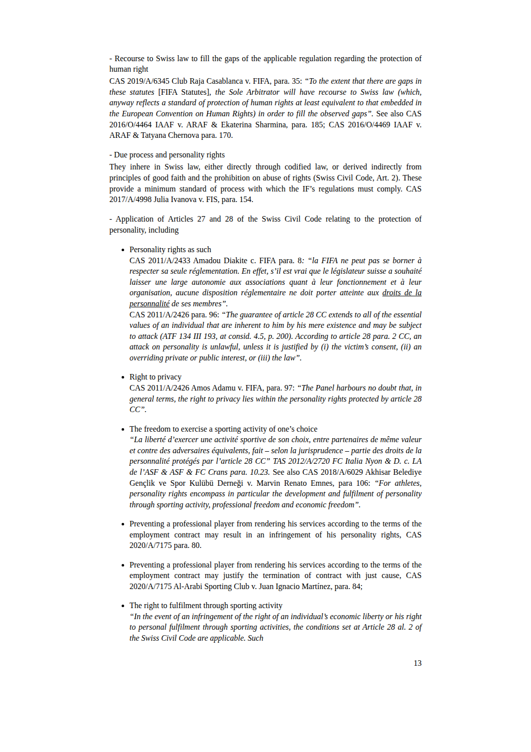- Recourse to Swiss law to fill the gaps of the applicable regulation regarding the protection of human right
CAS 2019/A/6345 Club Raja Casablanca v. FIFA, para. 35: “To the extent that there are gaps in these statutes [FIFA Statutes], the Sole Arbitrator will have recourse to Swiss law (which, anyway reflects a standard of protection of human rights at least equivalent to that embedded in the European Convention on Human Rights) in order to fill the observed gaps”. See also CAS 2016/O/4464 IAAF v. ARAF & Ekaterina Sharmina, para. 185; CAS 2016/O/4469 IAAF v. ARAF & Tatyana Chernova para. 170.
- Due process and personality rights
They inhere in Swiss law, either directly through codified law, or derived indirectly from principles of good faith and the prohibition on abuse of rights (Swiss Civil Code, Art. 2). These provide a minimum standard of process with which the IF’s regulations must comply. CAS 2017/A/4998 Julia Ivanova v. FIS, para. 154.
- Application of Articles 27 and 28 of the Swiss Civil Code relating to the protection of personality, including
Personality rights as such
CAS 2011/A/2433 Amadou Diakite c. FIFA para. 8: “la FIFA ne peut pas se borner à respecter sa seule réglementation. En effet, s’il est vrai que le législateur suisse a souhaité laisser une large autonomie aux associations quant à leur fonctionnement et à leur organisation, aucune disposition réglementaire ne doit porter atteinte aux droits de la personnalité de ses membres”.
CAS 2011/A/2426 para. 96: “The guarantee of article 28 CC extends to all of the essential values of an individual that are inherent to him by his mere existence and may be subject to attack (ATF 134 III 193, at consid. 4.5, p. 200). According to article 28 para. 2 CC, an attack on personality is unlawful, unless it is justified by (i) the victim’s consent, (ii) an overriding private or public interest, or (iii) the law”.
Right to privacy
CAS 2011/A/2426 Amos Adamu v. FIFA, para. 97: “The Panel harbours no doubt that, in general terms, the right to privacy lies within the personality rights protected by article 28 CC”.
The freedom to exercise a sporting activity of one’s choice
“La liberté d’exercer une activité sportive de son choix, entre partenaires de même valeur et contre des adversaires équivalents, fait – selon la jurisprudence – partie des droits de la personnalité protégés par l’article 28 CC” TAS 2012/A/2720 FC Italia Nyon & D. c. LA de l’ASF & ASF & FC Crans para. 10.23. See also CAS 2018/A/6029 Akhisar Belediye Gençlik ve Spor Kulübü Derneği v. Marvin Renato Emnes, para 106: “For athletes, personality rights encompass in particular the development and fulfilment of personality through sporting activity, professional freedom and economic freedom”.
Preventing a professional player from rendering his services according to the terms of the employment contract may result in an infringement of his personality rights, CAS 2020/A/7175 para. 80.
Preventing a professional player from rendering his services according to the terms of the employment contract may justify the termination of contract with just cause, CAS 2020/A/7175 Al-Arabi Sporting Club v. Juan Ignacio Martínez, para. 84;
The right to fulfilment through sporting activity
“In the event of an infringement of the right of an individual’s economic liberty or his right to personal fulfilment through sporting activities, the conditions set at Article 28 al. 2 of the Swiss Civil Code are applicable. Such
13